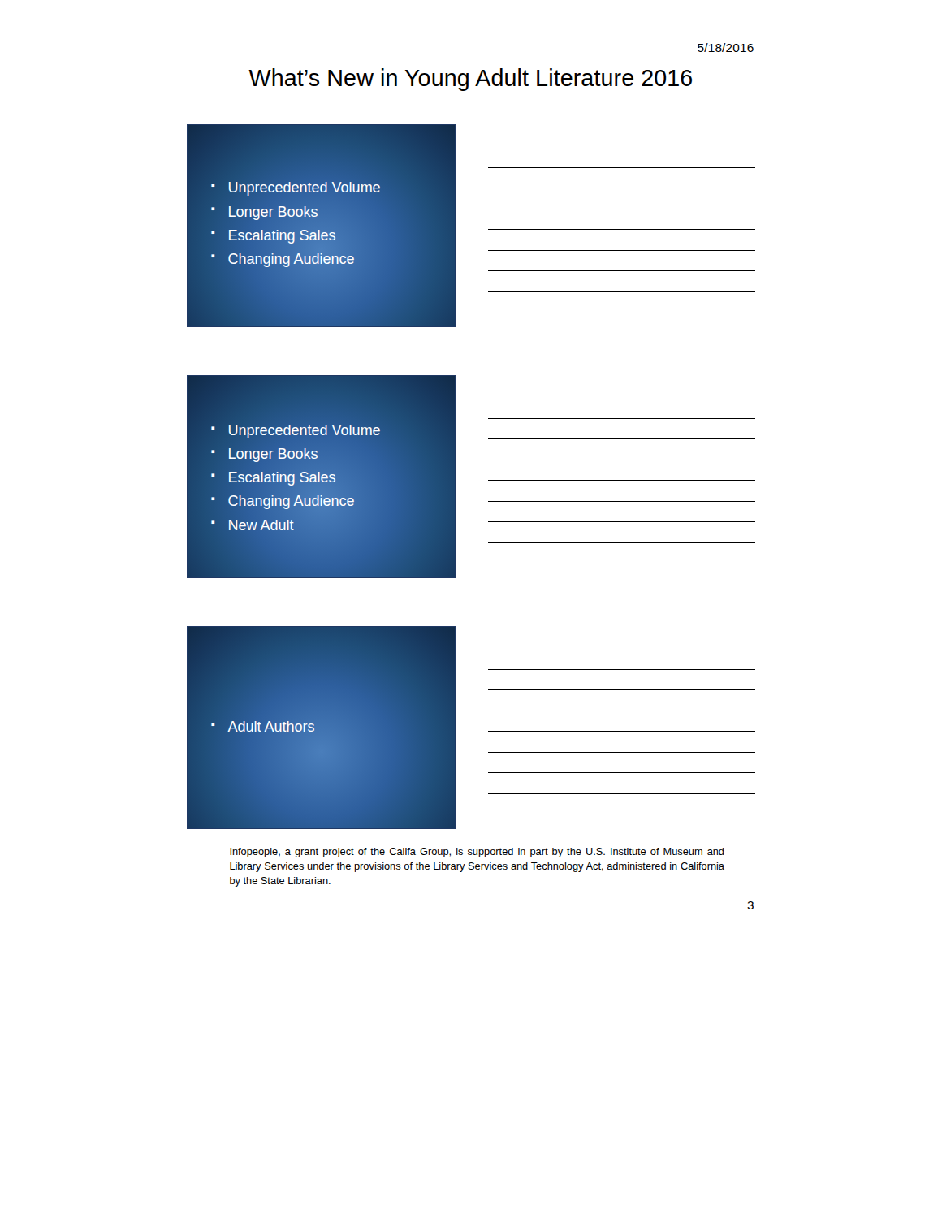5/18/2016
What’s New in Young Adult Literature 2016
Unprecedented Volume
Longer Books
Escalating Sales
Changing Audience
Unprecedented Volume
Longer Books
Escalating Sales
Changing Audience
New Adult
Adult Authors
Infopeople, a grant project of the Califa Group, is supported in part by the U.S. Institute of Museum and Library Services under the provisions of the Library Services and Technology Act, administered in California by the State Librarian.
3